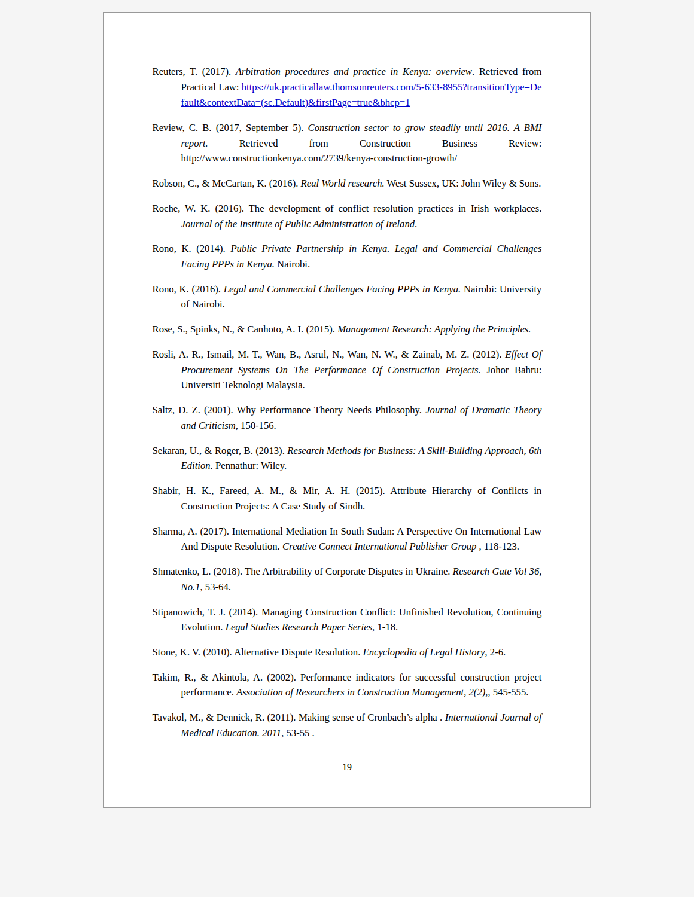Reuters, T. (2017). Arbitration procedures and practice in Kenya: overview. Retrieved from Practical Law: https://uk.practicallaw.thomsonreuters.com/5-633-8955?transitionType=Default&contextData=(sc.Default)&firstPage=true&bhcp=1
Review, C. B. (2017, September 5). Construction sector to grow steadily until 2016. A BMI report. Retrieved from Construction Business Review: http://www.constructionkenya.com/2739/kenya-construction-growth/
Robson, C., & McCartan, K. (2016). Real World research. West Sussex, UK: John Wiley & Sons.
Roche, W. K. (2016). The development of conflict resolution practices in Irish workplaces. Journal of the Institute of Public Administration of Ireland.
Rono, K. (2014). Public Private Partnership in Kenya. Legal and Commercial Challenges Facing PPPs in Kenya. Nairobi.
Rono, K. (2016). Legal and Commercial Challenges Facing PPPs in Kenya. Nairobi: University of Nairobi.
Rose, S., Spinks, N., & Canhoto, A. I. (2015). Management Research: Applying the Principles.
Rosli, A. R., Ismail, M. T., Wan, B., Asrul, N., Wan, N. W., & Zainab, M. Z. (2012). Effect Of Procurement Systems On The Performance Of Construction Projects. Johor Bahru: Universiti Teknologi Malaysia.
Saltz, D. Z. (2001). Why Performance Theory Needs Philosophy. Journal of Dramatic Theory and Criticism, 150-156.
Sekaran, U., & Roger, B. (2013). Research Methods for Business: A Skill-Building Approach, 6th Edition. Pennathur: Wiley.
Shabir, H. K., Fareed, A. M., & Mir, A. H. (2015). Attribute Hierarchy of Conflicts in Construction Projects: A Case Study of Sindh.
Sharma, A. (2017). International Mediation In South Sudan: A Perspective On International Law And Dispute Resolution. Creative Connect International Publisher Group , 118-123.
Shmatenko, L. (2018). The Arbitrability of Corporate Disputes in Ukraine. Research Gate Vol 36, No.1, 53-64.
Stipanowich, T. J. (2014). Managing Construction Conflict: Unfinished Revolution, Continuing Evolution. Legal Studies Research Paper Series, 1-18.
Stone, K. V. (2010). Alternative Dispute Resolution. Encyclopedia of Legal History, 2-6.
Takim, R., & Akintola, A. (2002). Performance indicators for successful construction project performance. Association of Researchers in Construction Management, 2(2),, 545-555.
Tavakol, M., & Dennick, R. (2011). Making sense of Cronbach’s alpha . International Journal of Medical Education. 2011, 53-55 .
19